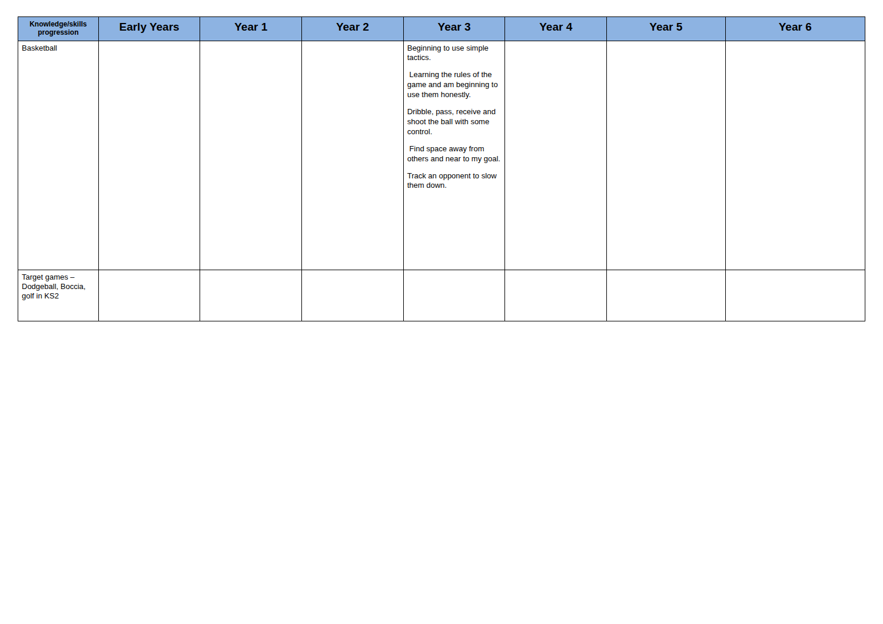| Knowledge/skills progression | Early Years | Year 1 | Year 2 | Year 3 | Year 4 | Year 5 | Year 6 |
| --- | --- | --- | --- | --- | --- | --- | --- |
| Basketball | | | | Beginning to use simple tactics. Learning the rules of the game and am beginning to use them honestly. Dribble, pass, receive and shoot the ball with some control. Find space away from others and near to my goal. Track an opponent to slow them down. | | | |
| Target games – Dodgeball, Boccia, golf in KS2 | | | | | | | |